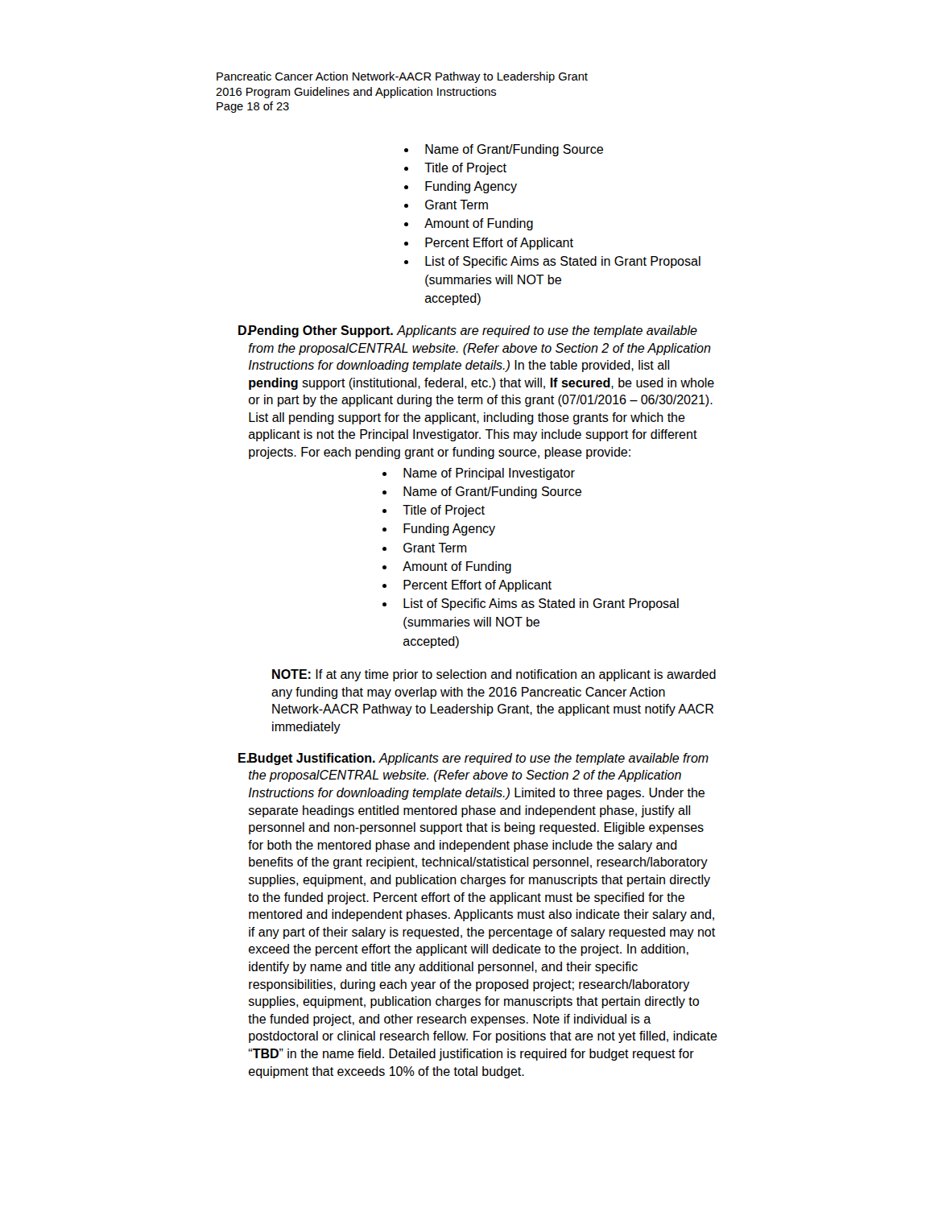Pancreatic Cancer Action Network-AACR Pathway to Leadership Grant
2016 Program Guidelines and Application Instructions
Page 18 of 23
Name of Grant/Funding Source
Title of Project
Funding Agency
Grant Term
Amount of Funding
Percent Effort of Applicant
List of Specific Aims as Stated in Grant Proposal (summaries will NOT be
accepted)
D.
Pending Other Support. Applicants are required to use the template available from the proposalCENTRAL website. (Refer above to Section 2 of the Application Instructions for downloading template details.) In the table provided, list all pending support (institutional, federal, etc.) that will, If secured, be used in whole or in part by the applicant during the term of this grant (07/01/2016 – 06/30/2021). List all pending support for the applicant, including those grants for which the applicant is not the Principal Investigator. This may include support for different projects. For each pending grant or funding source, please provide:
Name of Principal Investigator
Name of Grant/Funding Source
Title of Project
Funding Agency
Grant Term
Amount of Funding
Percent Effort of Applicant
List of Specific Aims as Stated in Grant Proposal (summaries will NOT be
accepted)
NOTE: If at any time prior to selection and notification an applicant is awarded any funding that may overlap with the 2016 Pancreatic Cancer Action Network-AACR Pathway to Leadership Grant, the applicant must notify AACR immediately
E.
Budget Justification. Applicants are required to use the template available from the proposalCENTRAL website. (Refer above to Section 2 of the Application Instructions for downloading template details.) Limited to three pages. Under the separate headings entitled mentored phase and independent phase, justify all personnel and non-personnel support that is being requested. Eligible expenses for both the mentored phase and independent phase include the salary and benefits of the grant recipient, technical/statistical personnel, research/laboratory supplies, equipment, and publication charges for manuscripts that pertain directly to the funded project. Percent effort of the applicant must be specified for the mentored and independent phases. Applicants must also indicate their salary and, if any part of their salary is requested, the percentage of salary requested may not exceed the percent effort the applicant will dedicate to the project. In addition, identify by name and title any additional personnel, and their specific responsibilities, during each year of the proposed project; research/laboratory supplies, equipment, publication charges for manuscripts that pertain directly to the funded project, and other research expenses. Note if individual is a postdoctoral or clinical research fellow. For positions that are not yet filled, indicate “TBD” in the name field. Detailed justification is required for budget request for equipment that exceeds 10% of the total budget.